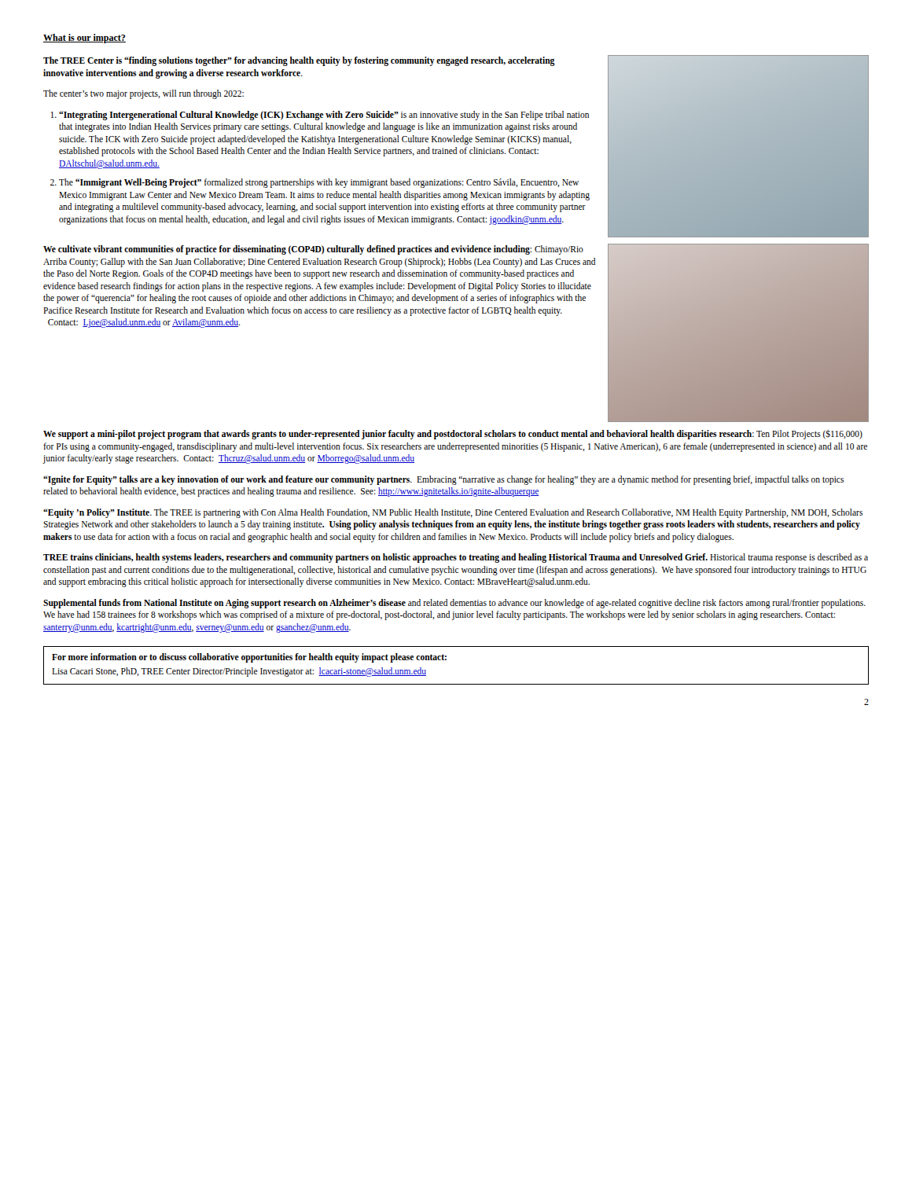What is our impact?
The TREE Center is “finding solutions together” for advancing health equity by fostering community engaged research, accelerating innovative interventions and growing a diverse research workforce.
The center’s two major projects, will run through 2022:
“Integrating Intergenerational Cultural Knowledge (ICK) Exchange with Zero Suicide” is an innovative study in the San Felipe tribal nation that integrates into Indian Health Services primary care settings. Cultural knowledge and language is like an immunization against risks around suicide. The ICK with Zero Suicide project adapted/developed the Katishtya Intergenerational Culture Knowledge Seminar (KICKS) manual, established protocols with the School Based Health Center and the Indian Health Service partners, and trained of clinicians. Contact: DAltschul@salud.unm.edu.
The “Immigrant Well-Being Project” formalized strong partnerships with key immigrant based organizations: Centro Sávila, Encuentro, New Mexico Immigrant Law Center and New Mexico Dream Team. It aims to reduce mental health disparities among Mexican immigrants by adapting and integrating a multilevel community-based advocacy, learning, and social support intervention into existing efforts at three community partner organizations that focus on mental health, education, and legal and civil rights issues of Mexican immigrants. Contact: jgoodkin@unm.edu.
We cultivate vibrant communities of practice for disseminating (COP4D) culturally defined practices and evividence including: Chimayo/Rio Arriba County; Gallup with the San Juan Collaborative; Dine Centered Evaluation Research Group (Shiprock); Hobbs (Lea County) and Las Cruces and the Paso del Norte Region. Goals of the COP4D meetings have been to support new research and dissemination of community-based practices and evidence based research findings for action plans in the respective regions. A few examples include: Development of Digital Policy Stories to illucidate the power of “querencia” for healing the root causes of opioide and other addictions in Chimayo; and development of a series of infographics with the Pacifice Research Institute for Research and Evaluation which focus on access to care resiliency as a protective factor of LGBTQ health equity. Contact: Ljoe@salud.unm.edu or Avilam@unm.edu.
We support a mini-pilot project program that awards grants to under-represented junior faculty and postdoctoral scholars to conduct mental and behavioral health disparities research: Ten Pilot Projects ($116,000) for PIs using a community-engaged, transdisciplinary and multi-level intervention focus. Six researchers are underrepresented minorities (5 Hispanic, 1 Native American), 6 are female (underrepresented in science) and all 10 are junior faculty/early stage researchers. Contact: Thcruz@salud.unm.edu or Mborrego@salud.unm.edu
“Ignite for Equity” talks are a key innovation of our work and feature our community partners. Embracing “narrative as change for healing” they are a dynamic method for presenting brief, impactful talks on topics related to behavioral health evidence, best practices and healing trauma and resilience. See: http://www.ignitetalks.io/ignite-albuquerque
“Equity ’n Policy” Institute. The TREE is partnering with Con Alma Health Foundation, NM Public Health Institute, Dine Centered Evaluation and Research Collaborative, NM Health Equity Partnership, NM DOH, Scholars Strategies Network and other stakeholders to launch a 5 day training institute. Using policy analysis techniques from an equity lens, the institute brings together grass roots leaders with students, researchers and policy makers to use data for action with a focus on racial and geographic health and social equity for children and families in New Mexico. Products will include policy briefs and policy dialogues.
TREE trains clinicians, health systems leaders, researchers and community partners on holistic approaches to treating and healing Historical Trauma and Unresolved Grief. Historical trauma response is described as a constellation past and current conditions due to the multigenerational, collective, historical and cumulative psychic wounding over time (lifespan and across generations). We have sponsored four introductory trainings to HTUG and support embracing this critical holistic approach for intersectionally diverse communities in New Mexico. Contact: MBraveHeart@salud.unm.edu.
Supplemental funds from National Institute on Aging support research on Alzheimer’s disease and related dementias to advance our knowledge of age-related cognitive decline risk factors among rural/frontier populations. We have had 158 trainees for 8 workshops which was comprised of a mixture of pre-doctoral, post-doctoral, and junior level faculty participants. The workshops were led by senior scholars in aging researchers. Contact: santerry@unm.edu, kcartright@unm.edu, sverney@unm.edu or gsanchez@unm.edu.
For more information or to discuss collaborative opportunities for health equity impact please contact:
Lisa Cacari Stone, PhD, TREE Center Director/Principle Investigator at: lcacari-stone@salud.unm.edu
2